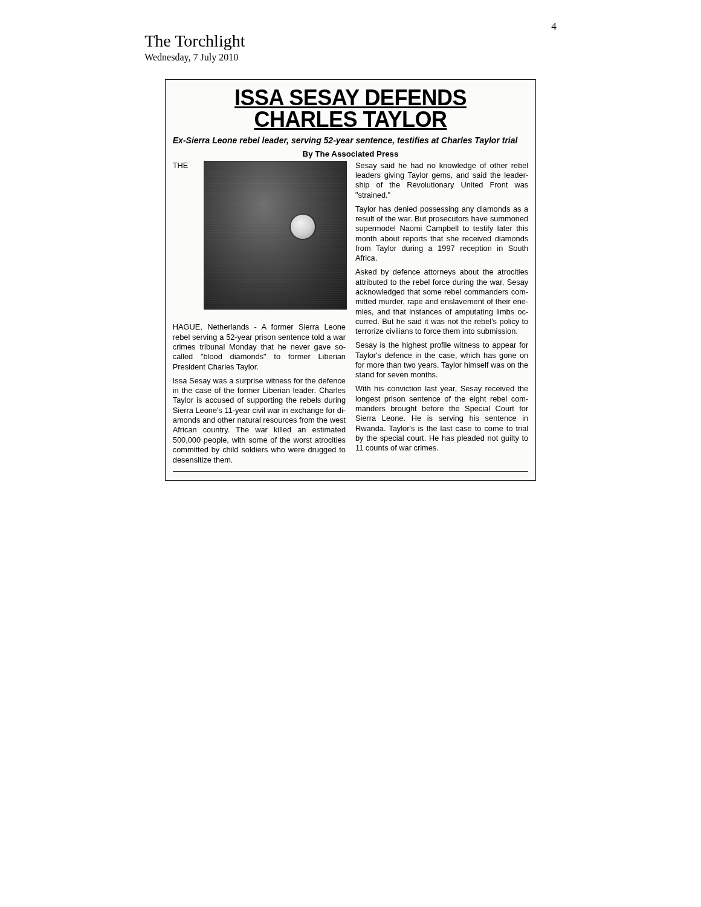4
The Torchlight
Wednesday, 7 July 2010
ISSA SESAY DEFENDS
CHARLES TAYLOR
Ex-Sierra Leone rebel leader, serving 52-year sentence, testifies at Charles Taylor trial
By The Associated Press
THE HAGUE, Netherlands - A former Sierra Leone rebel serving a 52-year prison sentence told a war crimes tribunal Monday that he never gave so-called "blood diamonds" to former Liberian President Charles Taylor.
Issa Sesay was a surprise witness for the defence in the case of the former Liberian leader. Charles Taylor is accused of supporting the rebels during Sierra Leone's 11-year civil war in exchange for diamonds and other natural resources from the west African country. The war killed an estimated 500,000 people, with some of the worst atrocities committed by child soldiers who were drugged to desensitize them.
Sesay said he had no knowledge of other rebel leaders giving Taylor gems, and said the leadership of the Revolutionary United Front was "strained."
Taylor has denied possessing any diamonds as a result of the war. But prosecutors have summoned supermodel Naomi Campbell to testify later this month about reports that she received diamonds from Taylor during a 1997 reception in South Africa.
Asked by defence attorneys about the atrocities attributed to the rebel force during the war, Sesay acknowledged that some rebel commanders committed murder, rape and enslavement of their enemies, and that instances of amputating limbs occurred. But he said it was not the rebel's policy to terrorize civilians to force them into submission.
Sesay is the highest profile witness to appear for Taylor's defence in the case, which has gone on for more than two years. Taylor himself was on the stand for seven months.
With his conviction last year, Sesay received the longest prison sentence of the eight rebel commanders brought before the Special Court for Sierra Leone. He is serving his sentence in Rwanda. Taylor's is the last case to come to trial by the special court. He has pleaded not guilty to 11 counts of war crimes.